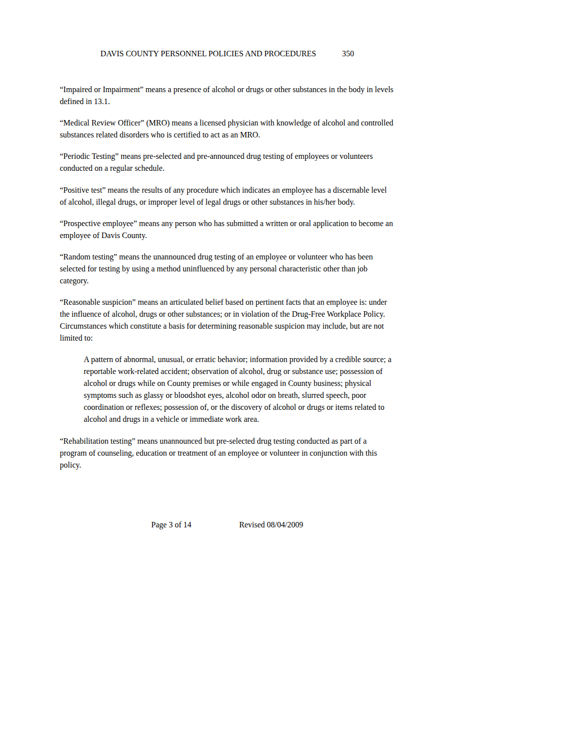DAVIS COUNTY PERSONNEL POLICIES AND PROCEDURES 350
“Impaired or Impairment” means a presence of alcohol or drugs or other substances in the body in levels defined in 13.1.
“Medical Review Officer” (MRO) means a licensed physician with knowledge of alcohol and controlled substances related disorders who is certified to act as an MRO.
“Periodic Testing” means pre-selected and pre-announced drug testing of employees or volunteers conducted on a regular schedule.
“Positive test” means the results of any procedure which indicates an employee has a discernable level of alcohol, illegal drugs, or improper level of legal drugs or other substances in his/her body.
“Prospective employee” means any person who has submitted a written or oral application to become an employee of Davis County.
“Random testing” means the unannounced drug testing of an employee or volunteer who has been selected for testing by using a method uninfluenced by any personal characteristic other than job category.
“Reasonable suspicion” means an articulated belief based on pertinent facts that an employee is: under the influence of alcohol, drugs or other substances; or in violation of the Drug-Free Workplace Policy. Circumstances which constitute a basis for determining reasonable suspicion may include, but are not limited to:
A pattern of abnormal, unusual, or erratic behavior; information provided by a credible source; a reportable work-related accident; observation of alcohol, drug or substance use; possession of alcohol or drugs while on County premises or while engaged in County business; physical symptoms such as glassy or bloodshot eyes, alcohol odor on breath, slurred speech, poor coordination or reflexes; possession of, or the discovery of alcohol or drugs or items related to alcohol and drugs in a vehicle or immediate work area.
“Rehabilitation testing” means unannounced but pre-selected drug testing conducted as part of a program of counseling, education or treatment of an employee or volunteer in conjunction with this policy.
Page 3 of 14 Revised 08/04/2009